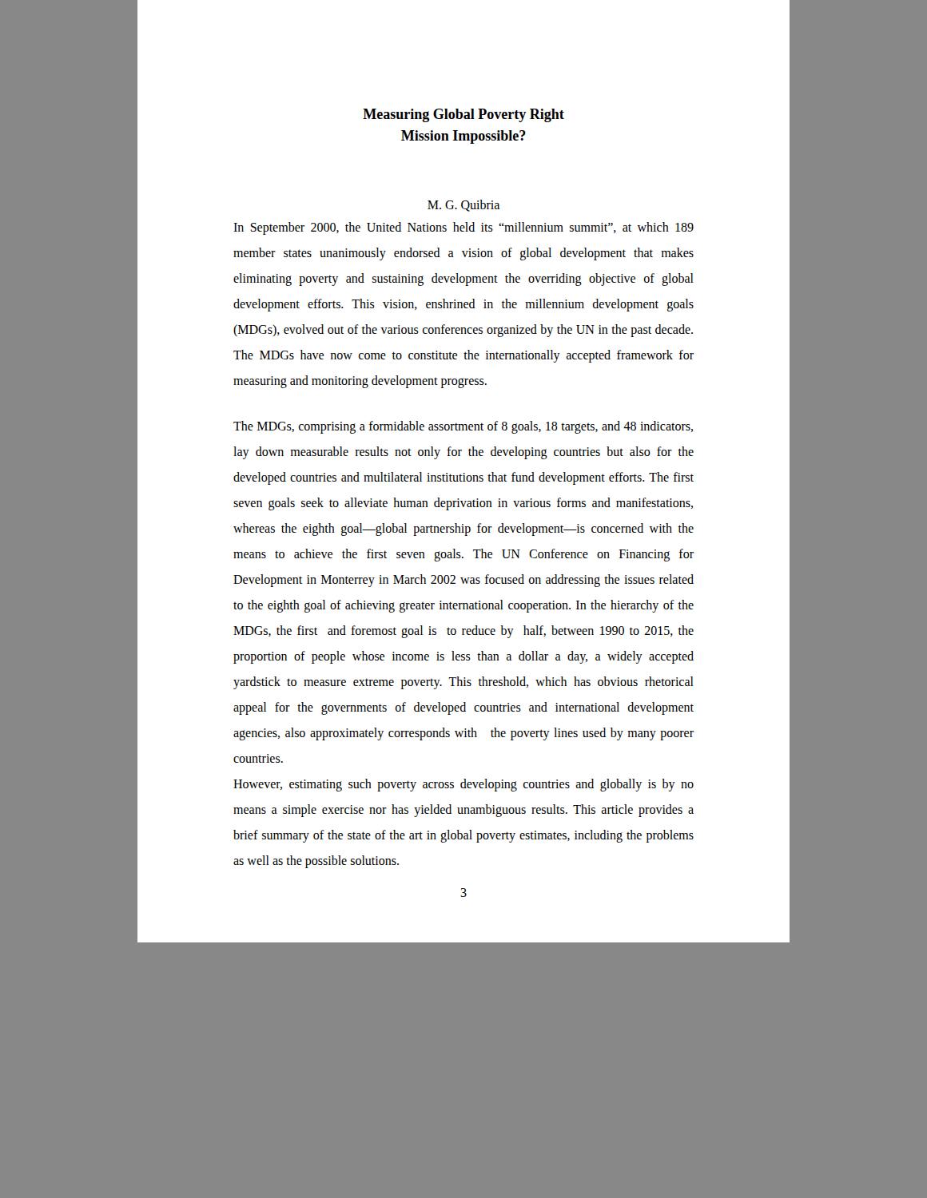Measuring Global Poverty RightMission Impossible?
M. G. Quibria
In September 2000, the United Nations held its “millennium summit”, at which 189 member states unanimously endorsed a vision of global development that makes eliminating poverty and sustaining development the overriding objective of global development efforts. This vision, enshrined in the millennium development goals (MDGs), evolved out of the various conferences organized by the UN in the past decade. The MDGs have now come to constitute the internationally accepted framework for measuring and monitoring development progress.
The MDGs, comprising a formidable assortment of 8 goals, 18 targets, and 48 indicators, lay down measurable results not only for the developing countries but also for the developed countries and multilateral institutions that fund development efforts. The first seven goals seek to alleviate human deprivation in various forms and manifestations, whereas the eighth goal—global partnership for development—is concerned with the means to achieve the first seven goals. The UN Conference on Financing for Development in Monterrey in March 2002 was focused on addressing the issues related to the eighth goal of achieving greater international cooperation. In the hierarchy of the MDGs, the first and foremost goal is to reduce by half, between 1990 to 2015, the proportion of people whose income is less than a dollar a day, a widely accepted yardstick to measure extreme poverty. This threshold, which has obvious rhetorical appeal for the governments of developed countries and international development agencies, also approximately corresponds with the poverty lines used by many poorer countries.
However, estimating such poverty across developing countries and globally is by no means a simple exercise nor has yielded unambiguous results. This article provides a brief summary of the state of the art in global poverty estimates, including the problems as well as the possible solutions.
3